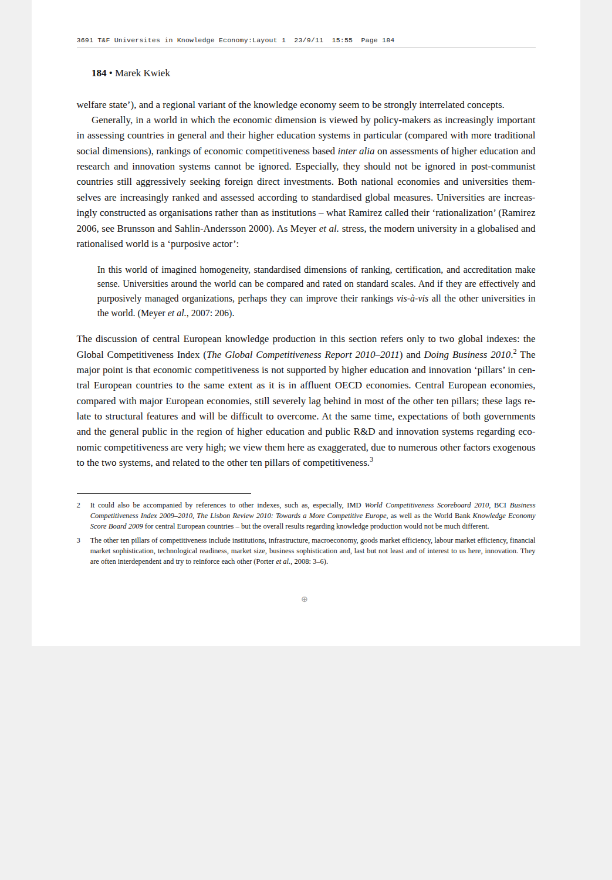3691 T&F Universites in Knowledge Economy:Layout 1 23/9/11 15:55 Page 184
184 • Marek Kwiek
welfare state’), and a regional variant of the knowledge economy seem to be strongly interrelated concepts.
Generally, in a world in which the economic dimension is viewed by policy-makers as increasingly important in assessing countries in general and their higher education systems in particular (compared with more traditional social dimensions), rankings of economic competitiveness based inter alia on assessments of higher education and research and innovation systems cannot be ignored. Especially, they should not be ignored in post-communist countries still aggressively seeking foreign direct investments. Both national economies and universities themselves are increasingly ranked and assessed according to standardised global measures. Universities are increasingly constructed as organisations rather than as institutions – what Ramirez called their ‘rationalization’ (Ramirez 2006, see Brunsson and Sahlin-Andersson 2000). As Meyer et al. stress, the modern university in a globalised and rationalised world is a ‘purposive actor’:
In this world of imagined homogeneity, standardised dimensions of ranking, certification, and accreditation make sense. Universities around the world can be compared and rated on standard scales. And if they are effectively and purposively managed organizations, perhaps they can improve their rankings vis-à-vis all the other universities in the world. (Meyer et al., 2007: 206).
The discussion of central European knowledge production in this section refers only to two global indexes: the Global Competitiveness Index (The Global Competitiveness Report 2010–2011) and Doing Business 2010.2 The major point is that economic competitiveness is not supported by higher education and innovation ‘pillars’ in central European countries to the same extent as it is in affluent OECD economies. Central European economies, compared with major European economies, still severely lag behind in most of the other ten pillars; these lags relate to structural features and will be difficult to overcome. At the same time, expectations of both governments and the general public in the region of higher education and public R&D and innovation systems regarding economic competitiveness are very high; we view them here as exaggerated, due to numerous other factors exogenous to the two systems, and related to the other ten pillars of competitiveness.3
2
It could also be accompanied by references to other indexes, such as, especially, IMD World Competitiveness Scoreboard 2010, BCI Business Competitiveness Index 2009–2010, The Lisbon Review 2010: Towards a More Competitive Europe, as well as the World Bank Knowledge Economy Score Board 2009 for central European countries – but the overall results regarding knowledge production would not be much different.
3
The other ten pillars of competitiveness include institutions, infrastructure, macroeconomy, goods market efficiency, labour market efficiency, financial market sophistication, technological readiness, market size, business sophistication and, last but not least and of interest to us here, innovation. They are often interdependent and try to reinforce each other (Porter et al., 2008: 3–6).
⊕